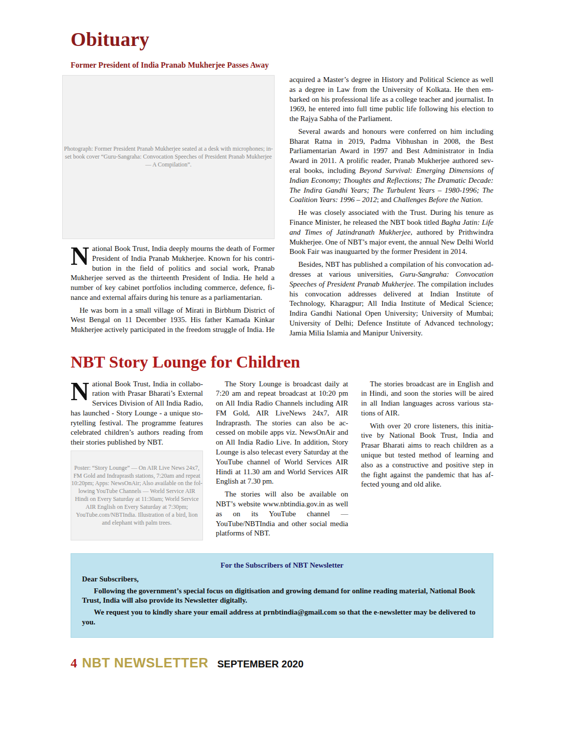Obituary
Former President of India Pranab Mukherjee Passes Away
Photograph: Former President Pranab Mukherjee seated at a desk with microphones; inset book cover “Guru-Sangraha: Convocation Speeches of President Pranab Mukherjee — A Compilation”.
National Book Trust, India deeply mourns the death of Former President of India Pranab Mukherjee. Known for his contribution in the field of politics and social work, Pranab Mukherjee served as the thirteenth President of India. He held a number of key cabinet portfolios including commerce, defence, finance and external affairs during his tenure as a parliamentarian.
He was born in a small village of Mirati in Birbhum District of West Bengal on 11 December 1935. His father Kamada Kinkar Mukherjee actively participated in the freedom struggle of India. He acquired a Master’s degree in History and Political Science as well as a degree in Law from the University of Kolkata. He then embarked on his professional life as a college teacher and journalist. In 1969, he entered into full time public life following his election to the Rajya Sabha of the Parliament.
Several awards and honours were conferred on him including Bharat Ratna in 2019, Padma Vibhushan in 2008, the Best Parliamentarian Award in 1997 and Best Administrator in India Award in 2011. A prolific reader, Pranab Mukherjee authored several books, including Beyond Survival: Emerging Dimensions of Indian Economy; Thoughts and Reflections; The Dramatic Decade: The Indira Gandhi Years; The Turbulent Years – 1980-1996; The Coalition Years: 1996 – 2012; and Challenges Before the Nation.
He was closely associated with the Trust. During his tenure as Finance Minister, he released the NBT book titled Bagha Jatin: Life and Times of Jatindranath Mukherjee, authored by Prithwindra Mukherjee. One of NBT’s major event, the annual New Delhi World Book Fair was inauguarted by the former President in 2014.
Besides, NBT has published a compilation of his convocation addresses at various universities, Guru-Sangraha: Convocation Speeches of President Pranab Mukherjee. The compilation includes his convocation addresses delivered at Indian Institute of Technology, Kharagpur; All India Institute of Medical Science; Indira Gandhi National Open University; University of Mumbai; University of Delhi; Defence Institute of Advanced technology; Jamia Milia Islamia and Manipur University.
NBT Story Lounge for Children
National Book Trust, India in collaboration with Prasar Bharati’s External Services Division of All India Radio, has launched - Story Lounge - a unique storytelling festival. The programme features celebrated children’s authors reading from their stories published by NBT.
Poster: “Story Lounge” — On AIR Live News 24x7, FM Gold and Indraprasth stations, 7:20am and repeat 10:20pm; Apps: NewsOnAir; Also available on the following YouTube Channels — World Service AIR Hindi on Every Saturday at 11:30am; World Service AIR English on Every Saturday at 7:30pm; YouTube.com/NBTIndia. Illustration of a bird, lion and elephant with palm trees.
The Story Lounge is broadcast daily at 7:20 am and repeat broadcast at 10:20 pm on All India Radio Channels including AIR FM Gold, AIR LiveNews 24x7, AIR Indraprasth. The stories can also be accessed on mobile apps viz. NewsOnAir and on All India Radio Live. In addition, Story Lounge is also telecast every Saturday at the YouTube channel of World Services AIR Hindi at 11.30 am and World Services AIR English at 7.30 pm.
The stories will also be available on NBT’s website www.nbtindia.gov.in as well as on its YouTube channel — YouTube/NBTIndia and other social media platforms of NBT.
The stories broadcast are in English and in Hindi, and soon the stories will be aired in all Indian languages across various stations of AIR.
With over 20 crore listeners, this initiative by National Book Trust, India and Prasar Bharati aims to reach children as a unique but tested method of learning and also as a constructive and positive step in the fight against the pandemic that has affected young and old alike.
For the Subscribers of NBT Newsletter
Dear Subscribers,
Following the government’s special focus on digitisation and growing demand for online reading material, National Book Trust, India will also provide its Newsletter digitally.
We request you to kindly share your email address at prnbtindia@gmail.com so that the e-newsletter may be delivered to you.
4 NBT NEWSLETTER SEPTEMBER 2020